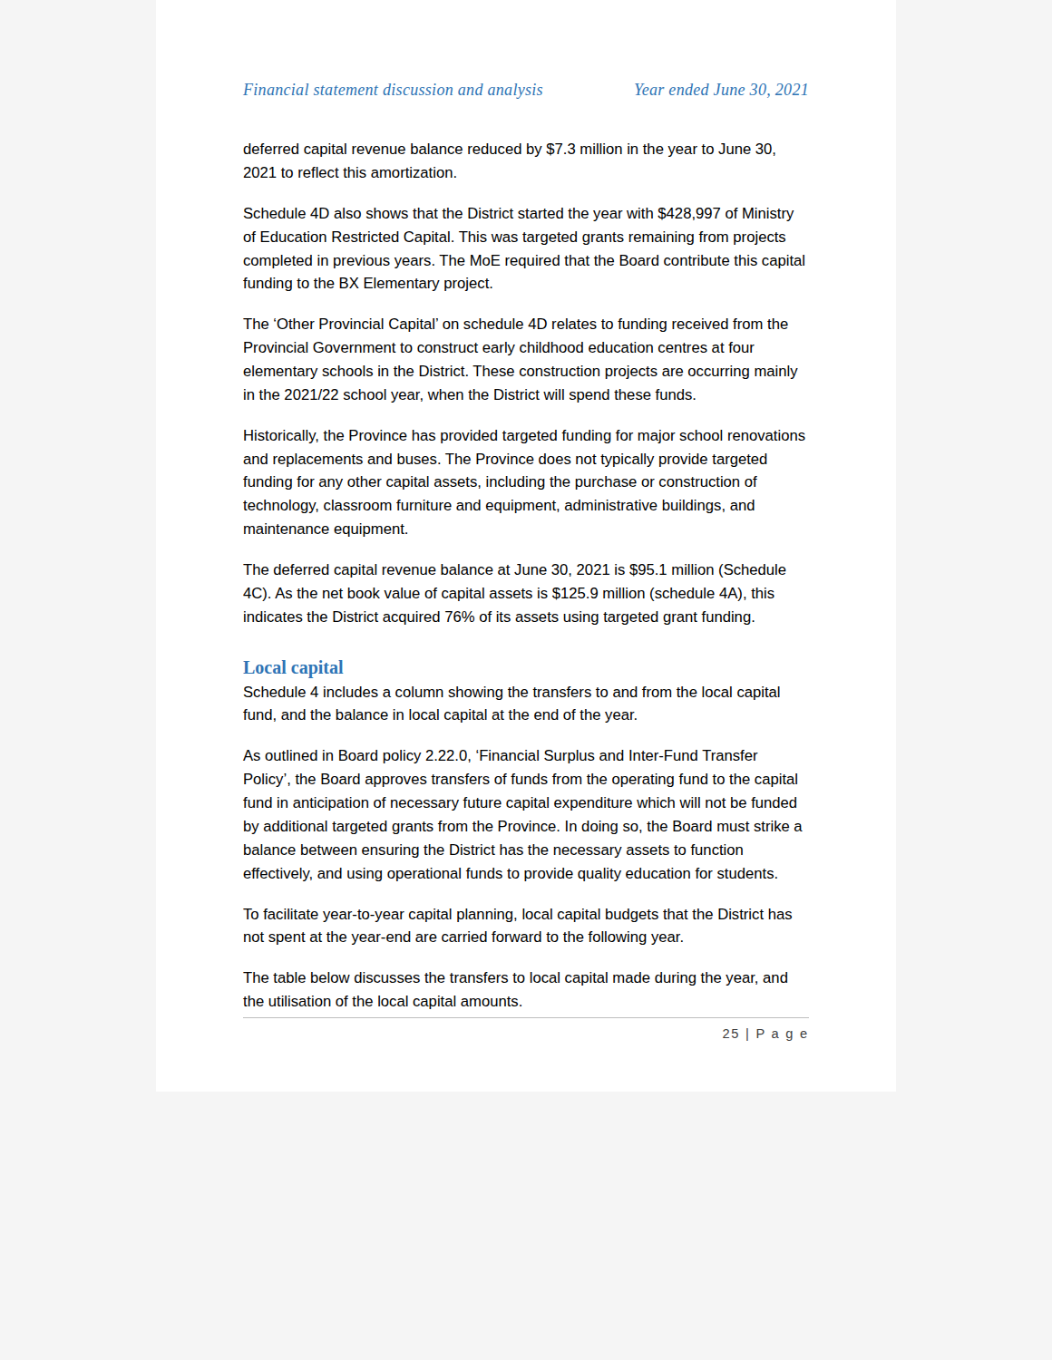Financial statement discussion and analysis Year ended June 30, 2021
deferred capital revenue balance reduced by $7.3 million in the year to June 30, 2021 to reflect this amortization.
Schedule 4D also shows that the District started the year with $428,997 of Ministry of Education Restricted Capital. This was targeted grants remaining from projects completed in previous years. The MoE required that the Board contribute this capital funding to the BX Elementary project.
The ‘Other Provincial Capital’ on schedule 4D relates to funding received from the Provincial Government to construct early childhood education centres at four elementary schools in the District. These construction projects are occurring mainly in the 2021/22 school year, when the District will spend these funds.
Historically, the Province has provided targeted funding for major school renovations and replacements and buses. The Province does not typically provide targeted funding for any other capital assets, including the purchase or construction of technology, classroom furniture and equipment, administrative buildings, and maintenance equipment.
The deferred capital revenue balance at June 30, 2021 is $95.1 million (Schedule 4C). As the net book value of capital assets is $125.9 million (schedule 4A), this indicates the District acquired 76% of its assets using targeted grant funding.
Local capital
Schedule 4 includes a column showing the transfers to and from the local capital fund, and the balance in local capital at the end of the year.
As outlined in Board policy 2.22.0, ‘Financial Surplus and Inter-Fund Transfer Policy’, the Board approves transfers of funds from the operating fund to the capital fund in anticipation of necessary future capital expenditure which will not be funded by additional targeted grants from the Province. In doing so, the Board must strike a balance between ensuring the District has the necessary assets to function effectively, and using operational funds to provide quality education for students.
To facilitate year-to-year capital planning, local capital budgets that the District has not spent at the year-end are carried forward to the following year.
The table below discusses the transfers to local capital made during the year, and the utilisation of the local capital amounts.
25 | P a g e